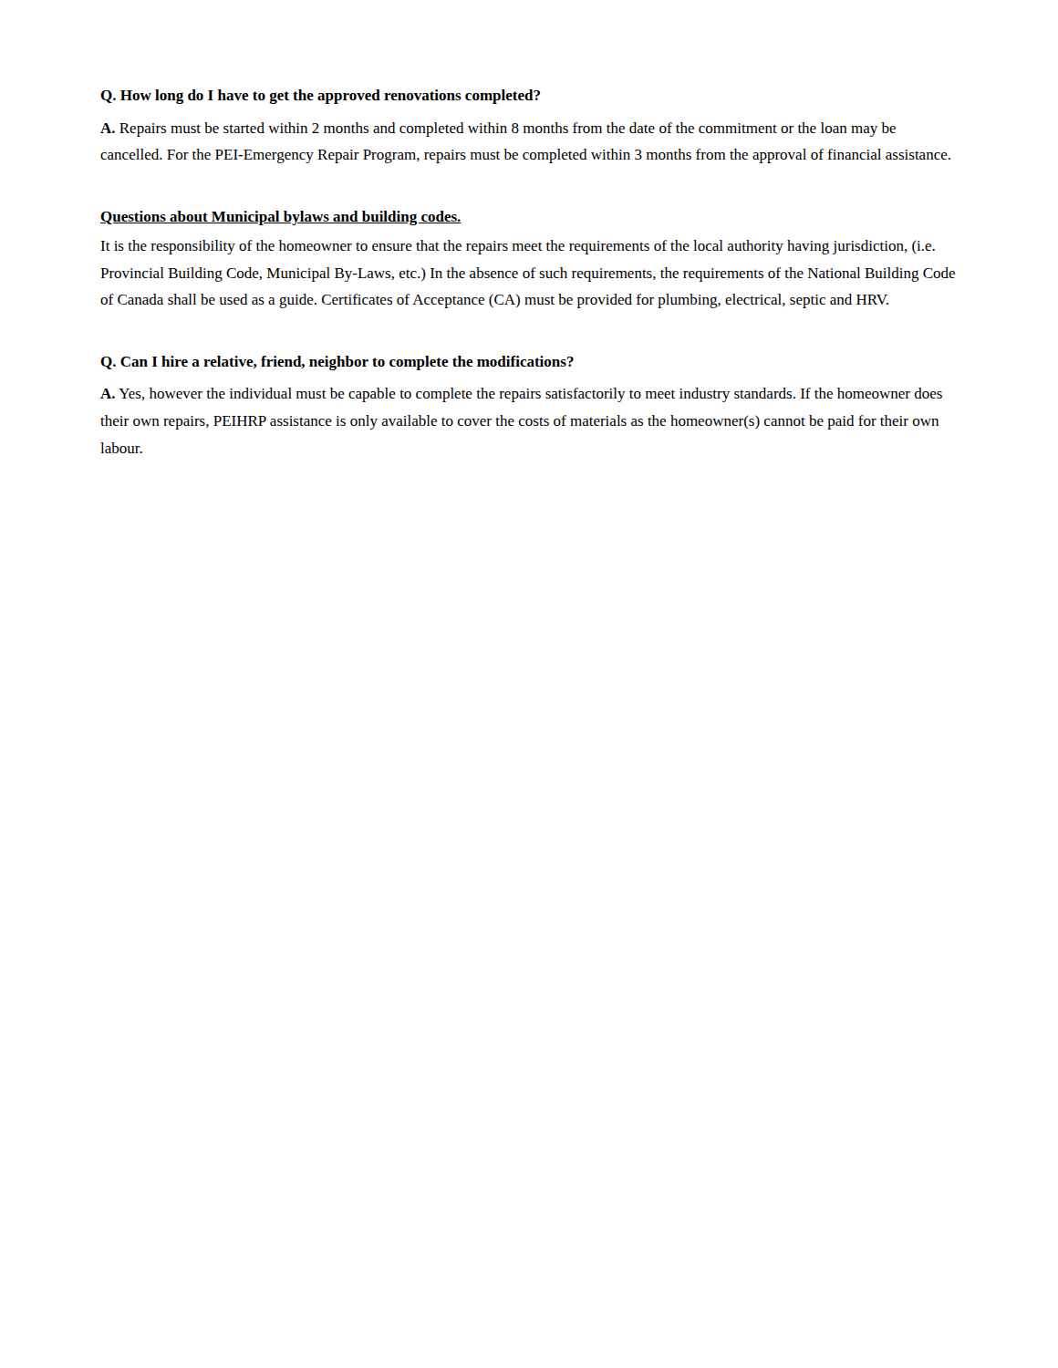Q. How long do I have to get the approved renovations completed?
A. Repairs must be started within 2 months and completed within 8 months from the date of the commitment or the loan may be cancelled. For the PEI-Emergency Repair Program, repairs must be completed within 3 months from the approval of financial assistance.
Questions about Municipal bylaws and building codes.
It is the responsibility of the homeowner to ensure that the repairs meet the requirements of the local authority having jurisdiction, (i.e. Provincial Building Code, Municipal By-Laws, etc.) In the absence of such requirements, the requirements of the National Building Code of Canada shall be used as a guide. Certificates of Acceptance (CA) must be provided for plumbing, electrical, septic and HRV.
Q. Can I hire a relative, friend, neighbor to complete the modifications?
A. Yes, however the individual must be capable to complete the repairs satisfactorily to meet industry standards. If the homeowner does their own repairs, PEIHRP assistance is only available to cover the costs of materials as the homeowner(s) cannot be paid for their own labour.